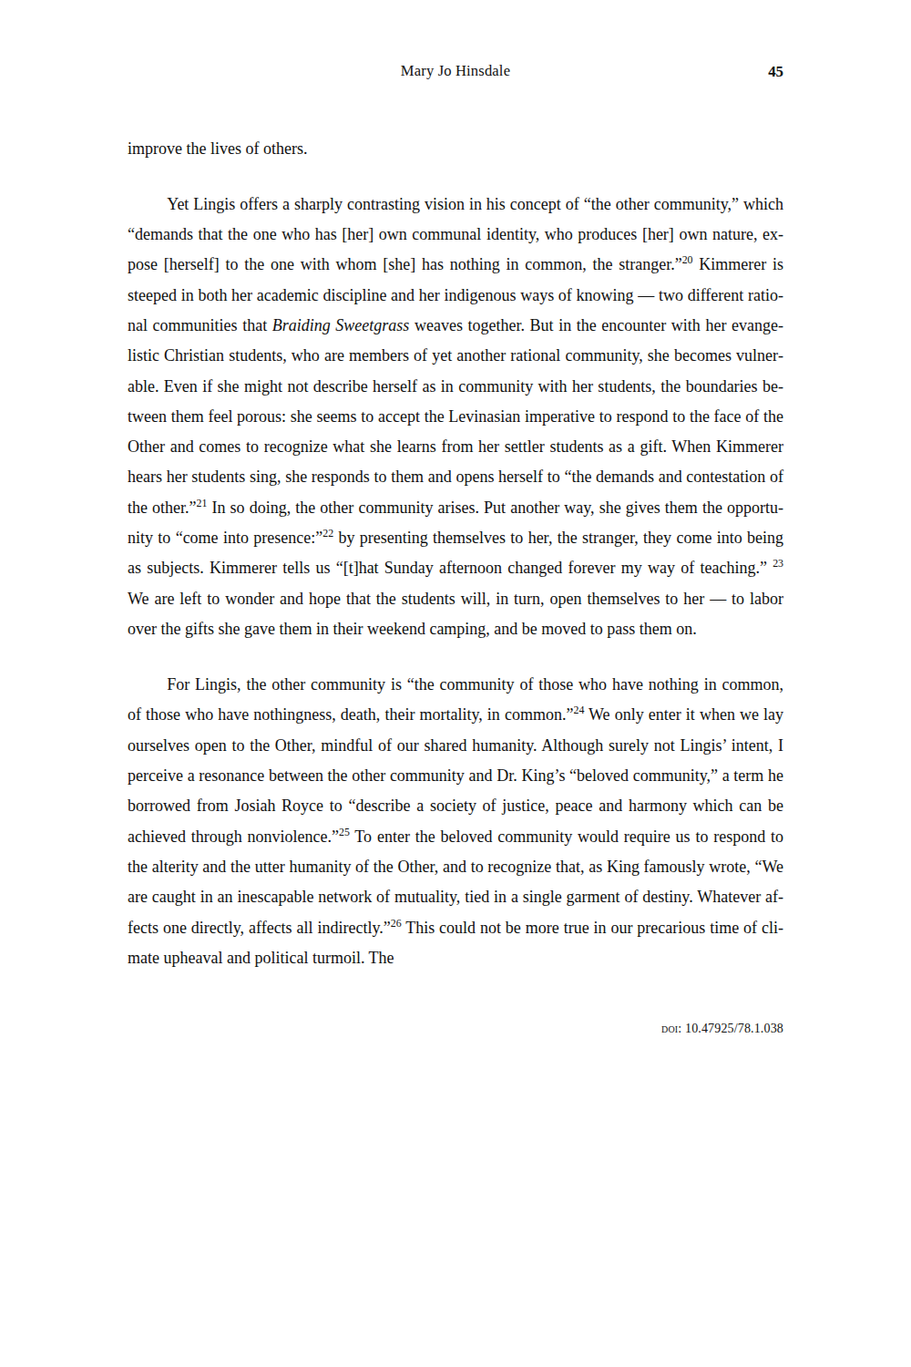Mary Jo Hinsdale 45
improve the lives of others.
Yet Lingis offers a sharply contrasting vision in his concept of “the other community,” which “demands that the one who has [her] own communal identity, who produces [her] own nature, expose [herself] to the one with whom [she] has nothing in common, the stranger.”20 Kimmerer is steeped in both her academic discipline and her indigenous ways of knowing — two different rational communities that Braiding Sweetgrass weaves together. But in the encounter with her evangelistic Christian students, who are members of yet another rational community, she becomes vulnerable. Even if she might not describe herself as in community with her students, the boundaries between them feel porous: she seems to accept the Levinasian imperative to respond to the face of the Other and comes to recognize what she learns from her settler students as a gift. When Kimmerer hears her students sing, she responds to them and opens herself to “the demands and contestation of the other.”21 In so doing, the other community arises. Put another way, she gives them the opportunity to “come into presence:”22 by presenting themselves to her, the stranger, they come into being as subjects. Kimmerer tells us “[t]hat Sunday afternoon changed forever my way of teaching.” 23 We are left to wonder and hope that the students will, in turn, open themselves to her — to labor over the gifts she gave them in their weekend camping, and be moved to pass them on.
For Lingis, the other community is “the community of those who have nothing in common, of those who have nothingness, death, their mortality, in common.”24 We only enter it when we lay ourselves open to the Other, mindful of our shared humanity. Although surely not Lingis’ intent, I perceive a resonance between the other community and Dr. King’s “beloved community,” a term he borrowed from Josiah Royce to “describe a society of justice, peace and harmony which can be achieved through nonviolence.”25 To enter the beloved community would require us to respond to the alterity and the utter humanity of the Other, and to recognize that, as King famously wrote, “We are caught in an inescapable network of mutuality, tied in a single garment of destiny. Whatever affects one directly, affects all indirectly.”26 This could not be more true in our precarious time of climate upheaval and political turmoil. The
doi: 10.47925/78.1.038